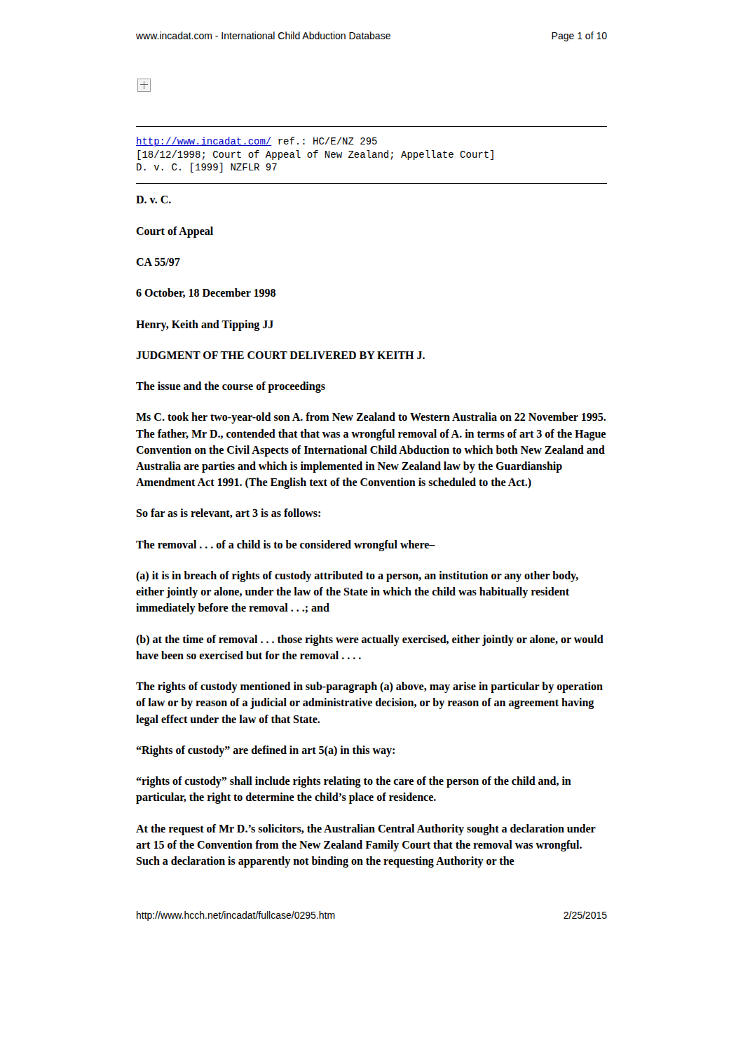www.incadat.com - International Child Abduction Database Page 1 of 10
http://www.incadat.com/ ref.: HC/E/NZ 295
[18/12/1998; Court of Appeal of New Zealand; Appellate Court]
D. v. C. [1999] NZFLR 97
D. v. C.
Court of Appeal
CA 55/97
6 October, 18 December 1998
Henry, Keith and Tipping JJ
JUDGMENT OF THE COURT DELIVERED BY KEITH J.
The issue and the course of proceedings
Ms C. took her two-year-old son A. from New Zealand to Western Australia on 22 November 1995. The father, Mr D., contended that that was a wrongful removal of A. in terms of art 3 of the Hague Convention on the Civil Aspects of International Child Abduction to which both New Zealand and Australia are parties and which is implemented in New Zealand law by the Guardianship Amendment Act 1991. (The English text of the Convention is scheduled to the Act.)
So far as is relevant, art 3 is as follows:
The removal . . . of a child is to be considered wrongful where–
(a) it is in breach of rights of custody attributed to a person, an institution or any other body, either jointly or alone, under the law of the State in which the child was habitually resident immediately before the removal . . .; and
(b) at the time of removal . . . those rights were actually exercised, either jointly or alone, or would have been so exercised but for the removal . . . .
The rights of custody mentioned in sub-paragraph (a) above, may arise in particular by operation of law or by reason of a judicial or administrative decision, or by reason of an agreement having legal effect under the law of that State.
“Rights of custody” are defined in art 5(a) in this way:
“rights of custody” shall include rights relating to the care of the person of the child and, in particular, the right to determine the child’s place of residence.
At the request of Mr D.’s solicitors, the Australian Central Authority sought a declaration under art 15 of the Convention from the New Zealand Family Court that the removal was wrongful. Such a declaration is apparently not binding on the requesting Authority or the
http://www.hcch.net/incadat/fullcase/0295.htm 2/25/2015